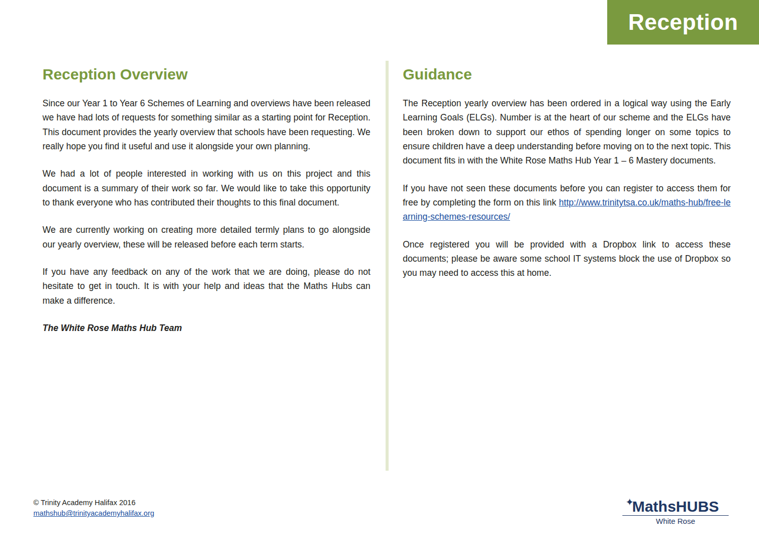Reception
Reception Overview
Since our Year 1 to Year 6 Schemes of Learning and overviews have been released we have had lots of requests for something similar as a starting point for Reception. This document provides the yearly overview that schools have been requesting. We really hope you find it useful and use it alongside your own planning.
We had a lot of people interested in working with us on this project and this document is a summary of their work so far. We would like to take this opportunity to thank everyone who has contributed their thoughts to this final document.
We are currently working on creating more detailed termly plans to go alongside our yearly overview, these will be released before each term starts.
If you have any feedback on any of the work that we are doing, please do not hesitate to get in touch. It is with your help and ideas that the Maths Hubs can make a difference.
The White Rose Maths Hub Team
Guidance
The Reception yearly overview has been ordered in a logical way using the Early Learning Goals (ELGs). Number is at the heart of our scheme and the ELGs have been broken down to support our ethos of spending longer on some topics to ensure children have a deep understanding before moving on to the next topic. This document fits in with the White Rose Maths Hub Year 1 – 6 Mastery documents.
If you have not seen these documents before you can register to access them for free by completing the form on this link http://www.trinitytsa.co.uk/maths-hub/free-learning-schemes-resources/
Once registered you will be provided with a Dropbox link to access these documents; please be aware some school IT systems block the use of Dropbox so you may need to access this at home.
© Trinity Academy Halifax 2016
mathshub@trinityacademyhalifax.org
✦
MathsHUBS
White Rose